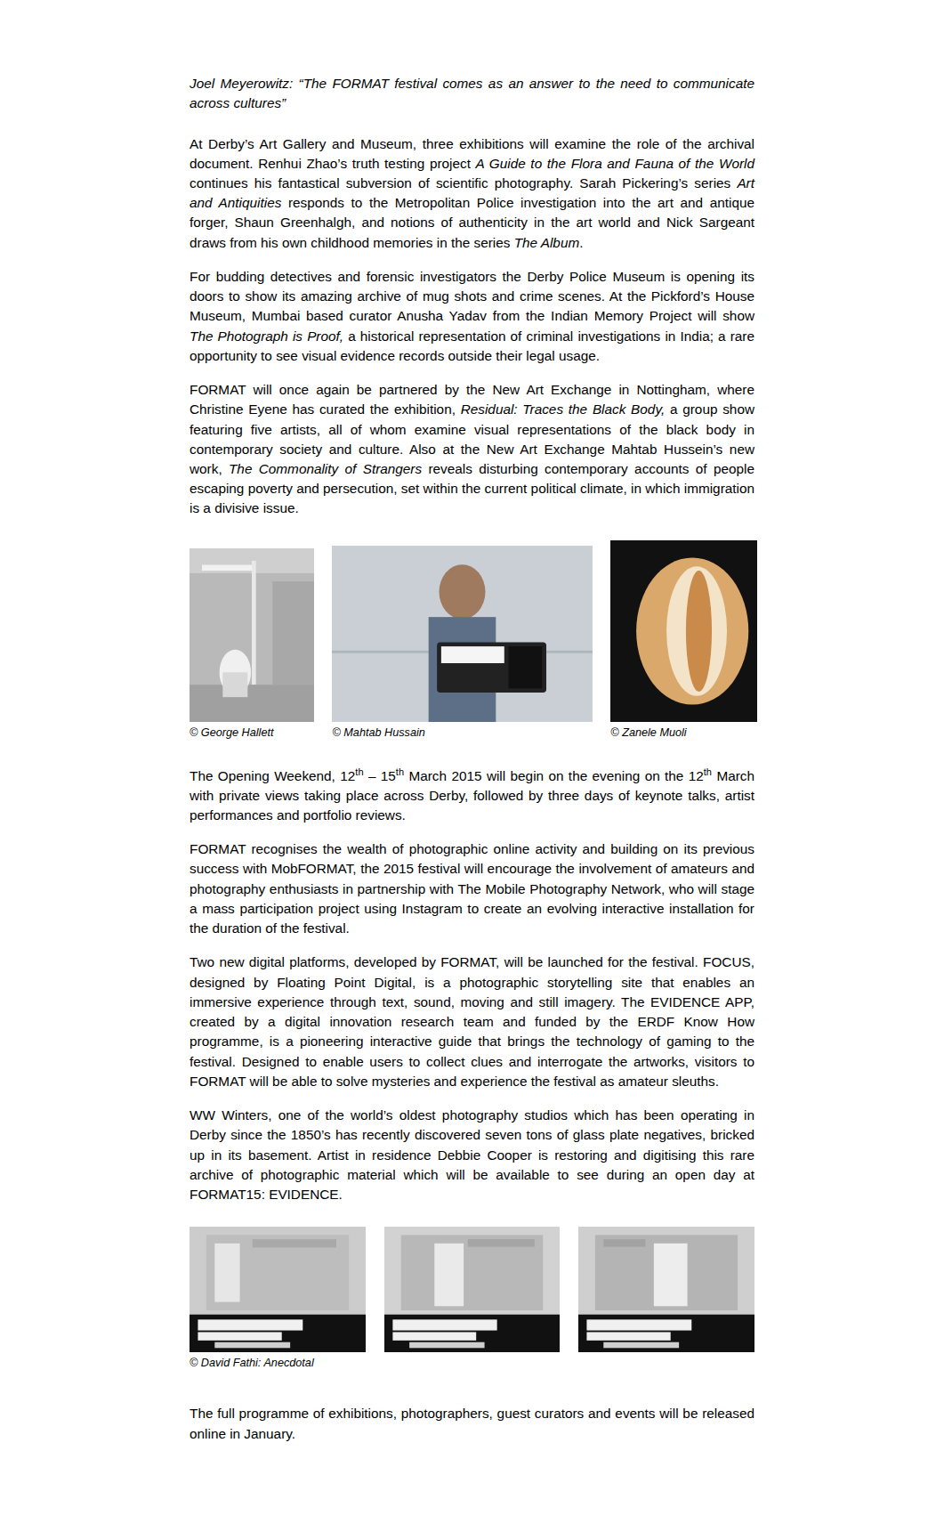Joel Meyerowitz: “The FORMAT festival comes as an answer to the need to communicate across cultures”
At Derby’s Art Gallery and Museum, three exhibitions will examine the role of the archival document. Renhui Zhao’s truth testing project A Guide to the Flora and Fauna of the World continues his fantastical subversion of scientific photography. Sarah Pickering’s series Art and Antiquities responds to the Metropolitan Police investigation into the art and antique forger, Shaun Greenhalgh, and notions of authenticity in the art world and Nick Sargeant draws from his own childhood memories in the series The Album.
For budding detectives and forensic investigators the Derby Police Museum is opening its doors to show its amazing archive of mug shots and crime scenes. At the Pickford’s House Museum, Mumbai based curator Anusha Yadav from the Indian Memory Project will show The Photograph is Proof, a historical representation of criminal investigations in India; a rare opportunity to see visual evidence records outside their legal usage.
FORMAT will once again be partnered by the New Art Exchange in Nottingham, where Christine Eyene has curated the exhibition, Residual: Traces the Black Body, a group show featuring five artists, all of whom examine visual representations of the black body in contemporary society and culture. Also at the New Art Exchange Mahtab Hussein’s new work, The Commonality of Strangers reveals disturbing contemporary accounts of people escaping poverty and persecution, set within the current political climate, in which immigration is a divisive issue.
© George Hallett © Mahtab Hussain © Zanele Muoli
The Opening Weekend, 12th – 15th March 2015 will begin on the evening on the 12th March with private views taking place across Derby, followed by three days of keynote talks, artist performances and portfolio reviews.
FORMAT recognises the wealth of photographic online activity and building on its previous success with MobFORMAT, the 2015 festival will encourage the involvement of amateurs and photography enthusiasts in partnership with The Mobile Photography Network, who will stage a mass participation project using Instagram to create an evolving interactive installation for the duration of the festival.
Two new digital platforms, developed by FORMAT, will be launched for the festival. FOCUS, designed by Floating Point Digital, is a photographic storytelling site that enables an immersive experience through text, sound, moving and still imagery. The EVIDENCE APP, created by a digital innovation research team and funded by the ERDF Know How programme, is a pioneering interactive guide that brings the technology of gaming to the festival. Designed to enable users to collect clues and interrogate the artworks, visitors to FORMAT will be able to solve mysteries and experience the festival as amateur sleuths.
WW Winters, one of the world’s oldest photography studios which has been operating in Derby since the 1850’s has recently discovered seven tons of glass plate negatives, bricked up in its basement. Artist in residence Debbie Cooper is restoring and digitising this rare archive of photographic material which will be available to see during an open day at FORMAT15: EVIDENCE.
© David Fathi: Anecdotal
The full programme of exhibitions, photographers, guest curators and events will be released online in January.